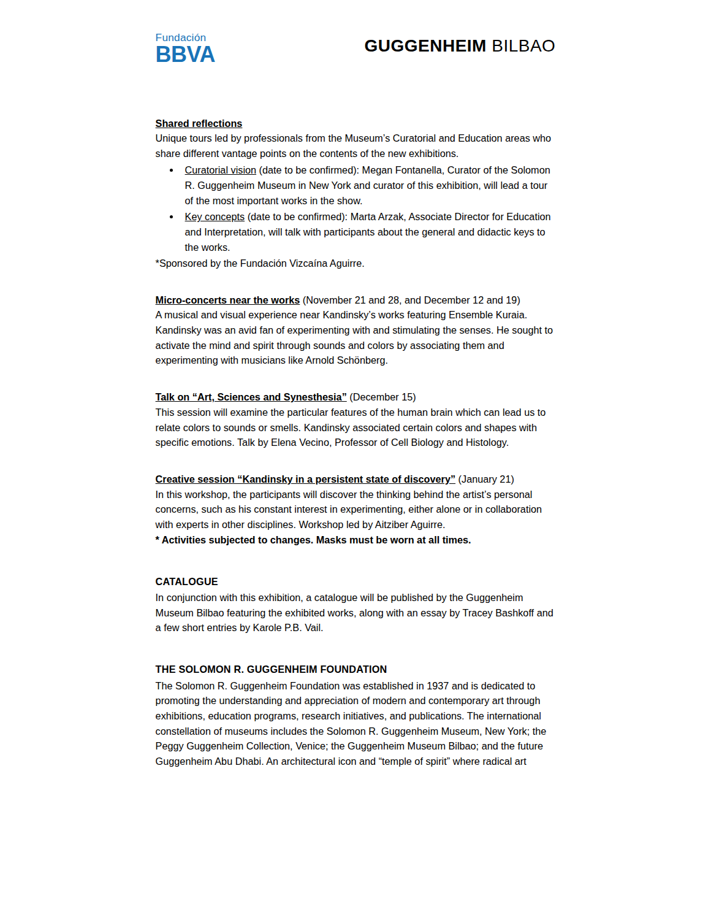Fundación BBVA
GUGGENHEIM BILBAO
Shared reflections
Unique tours led by professionals from the Museum’s Curatorial and Education areas who share different vantage points on the contents of the new exhibitions.
Curatorial vision (date to be confirmed): Megan Fontanella, Curator of the Solomon R. Guggenheim Museum in New York and curator of this exhibition, will lead a tour of the most important works in the show.
Key concepts (date to be confirmed): Marta Arzak, Associate Director for Education and Interpretation, will talk with participants about the general and didactic keys to the works.
*Sponsored by the Fundación Vizcaína Aguirre.
Micro-concerts near the works
(November 21 and 28, and December 12 and 19)
A musical and visual experience near Kandinsky’s works featuring Ensemble Kuraia. Kandinsky was an avid fan of experimenting with and stimulating the senses. He sought to activate the mind and spirit through sounds and colors by associating them and experimenting with musicians like Arnold Schönberg.
Talk on “Art, Sciences and Synesthesia”
(December 15)
This session will examine the particular features of the human brain which can lead us to relate colors to sounds or smells. Kandinsky associated certain colors and shapes with specific emotions. Talk by Elena Vecino, Professor of Cell Biology and Histology.
Creative session “Kandinsky in a persistent state of discovery”
(January 21)
In this workshop, the participants will discover the thinking behind the artist’s personal concerns, such as his constant interest in experimenting, either alone or in collaboration with experts in other disciplines. Workshop led by Aitziber Aguirre.
* Activities subjected to changes. Masks must be worn at all times.
CATALOGUE
In conjunction with this exhibition, a catalogue will be published by the Guggenheim Museum Bilbao featuring the exhibited works, along with an essay by Tracey Bashkoff and a few short entries by Karole P.B. Vail.
THE SOLOMON R. GUGGENHEIM FOUNDATION
The Solomon R. Guggenheim Foundation was established in 1937 and is dedicated to promoting the understanding and appreciation of modern and contemporary art through exhibitions, education programs, research initiatives, and publications. The international constellation of museums includes the Solomon R. Guggenheim Museum, New York; the Peggy Guggenheim Collection, Venice; the Guggenheim Museum Bilbao; and the future Guggenheim Abu Dhabi. An architectural icon and “temple of spirit” where radical art